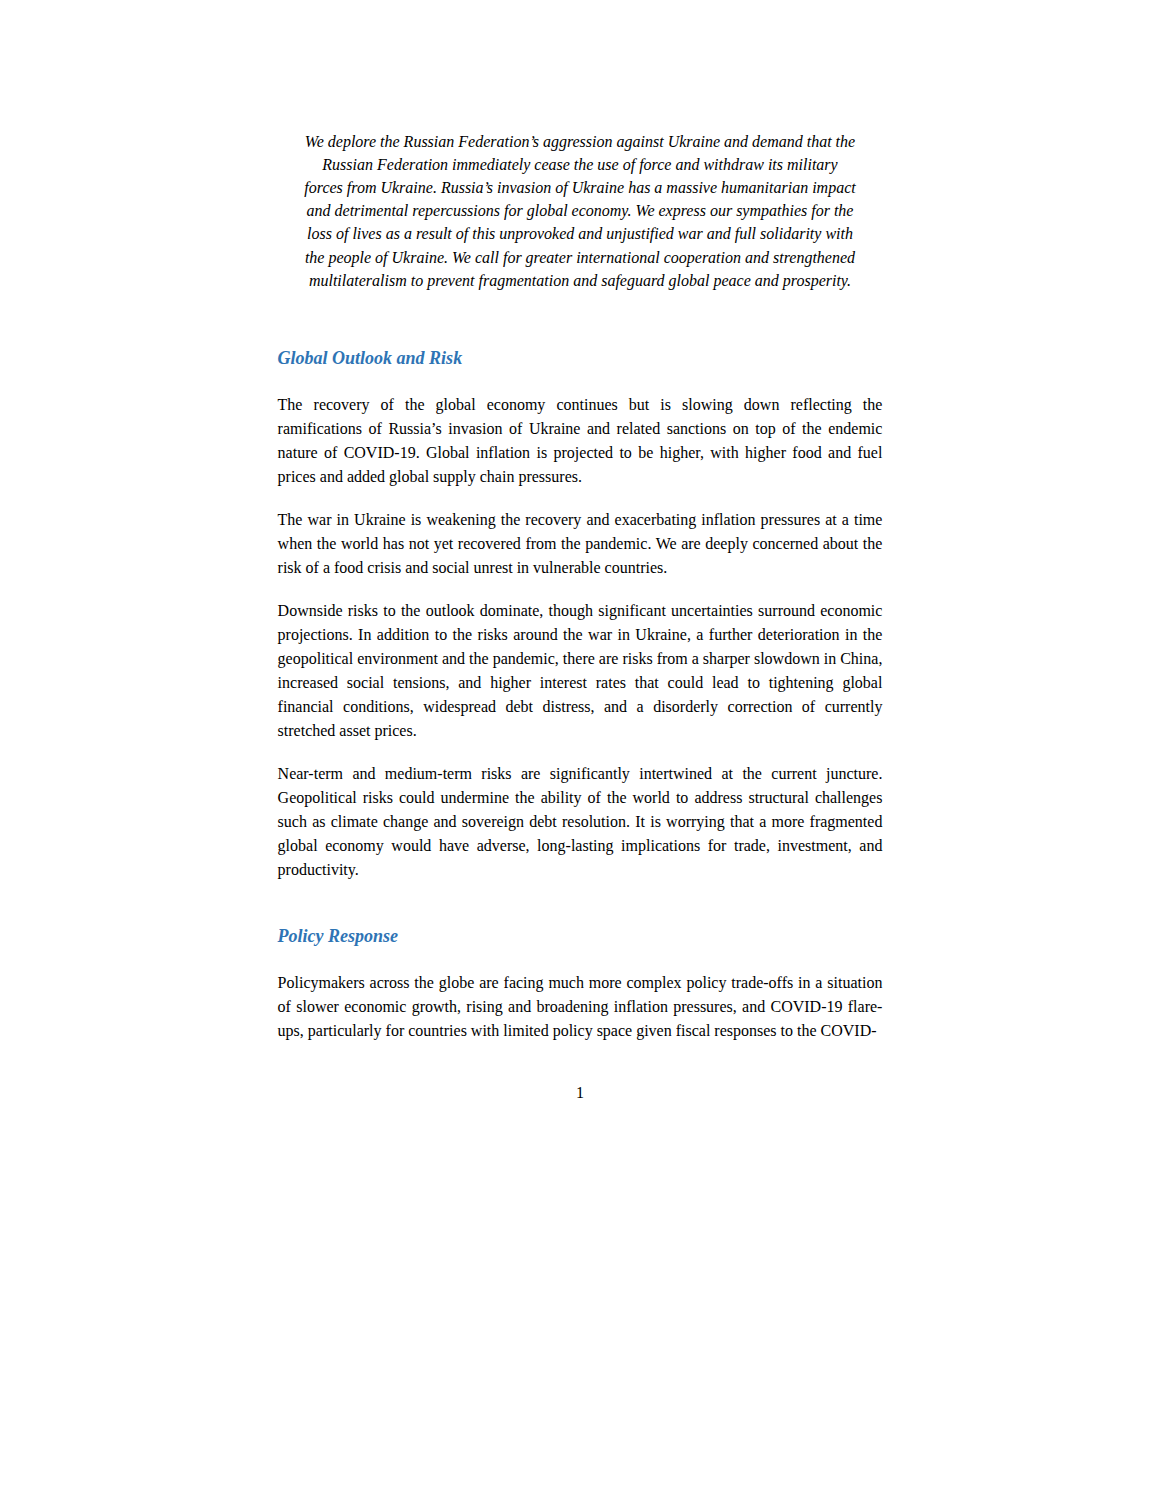We deplore the Russian Federation’s aggression against Ukraine and demand that the Russian Federation immediately cease the use of force and withdraw its military forces from Ukraine. Russia’s invasion of Ukraine has a massive humanitarian impact and detrimental repercussions for global economy. We express our sympathies for the loss of lives as a result of this unprovoked and unjustified war and full solidarity with the people of Ukraine. We call for greater international cooperation and strengthened multilateralism to prevent fragmentation and safeguard global peace and prosperity.
Global Outlook and Risk
The recovery of the global economy continues but is slowing down reflecting the ramifications of Russia’s invasion of Ukraine and related sanctions on top of the endemic nature of COVID-19. Global inflation is projected to be higher, with higher food and fuel prices and added global supply chain pressures.
The war in Ukraine is weakening the recovery and exacerbating inflation pressures at a time when the world has not yet recovered from the pandemic. We are deeply concerned about the risk of a food crisis and social unrest in vulnerable countries.
Downside risks to the outlook dominate, though significant uncertainties surround economic projections. In addition to the risks around the war in Ukraine, a further deterioration in the geopolitical environment and the pandemic, there are risks from a sharper slowdown in China, increased social tensions, and higher interest rates that could lead to tightening global financial conditions, widespread debt distress, and a disorderly correction of currently stretched asset prices.
Near-term and medium-term risks are significantly intertwined at the current juncture. Geopolitical risks could undermine the ability of the world to address structural challenges such as climate change and sovereign debt resolution. It is worrying that a more fragmented global economy would have adverse, long-lasting implications for trade, investment, and productivity.
Policy Response
Policymakers across the globe are facing much more complex policy trade-offs in a situation of slower economic growth, rising and broadening inflation pressures, and COVID-19 flare-ups, particularly for countries with limited policy space given fiscal responses to the COVID-
1